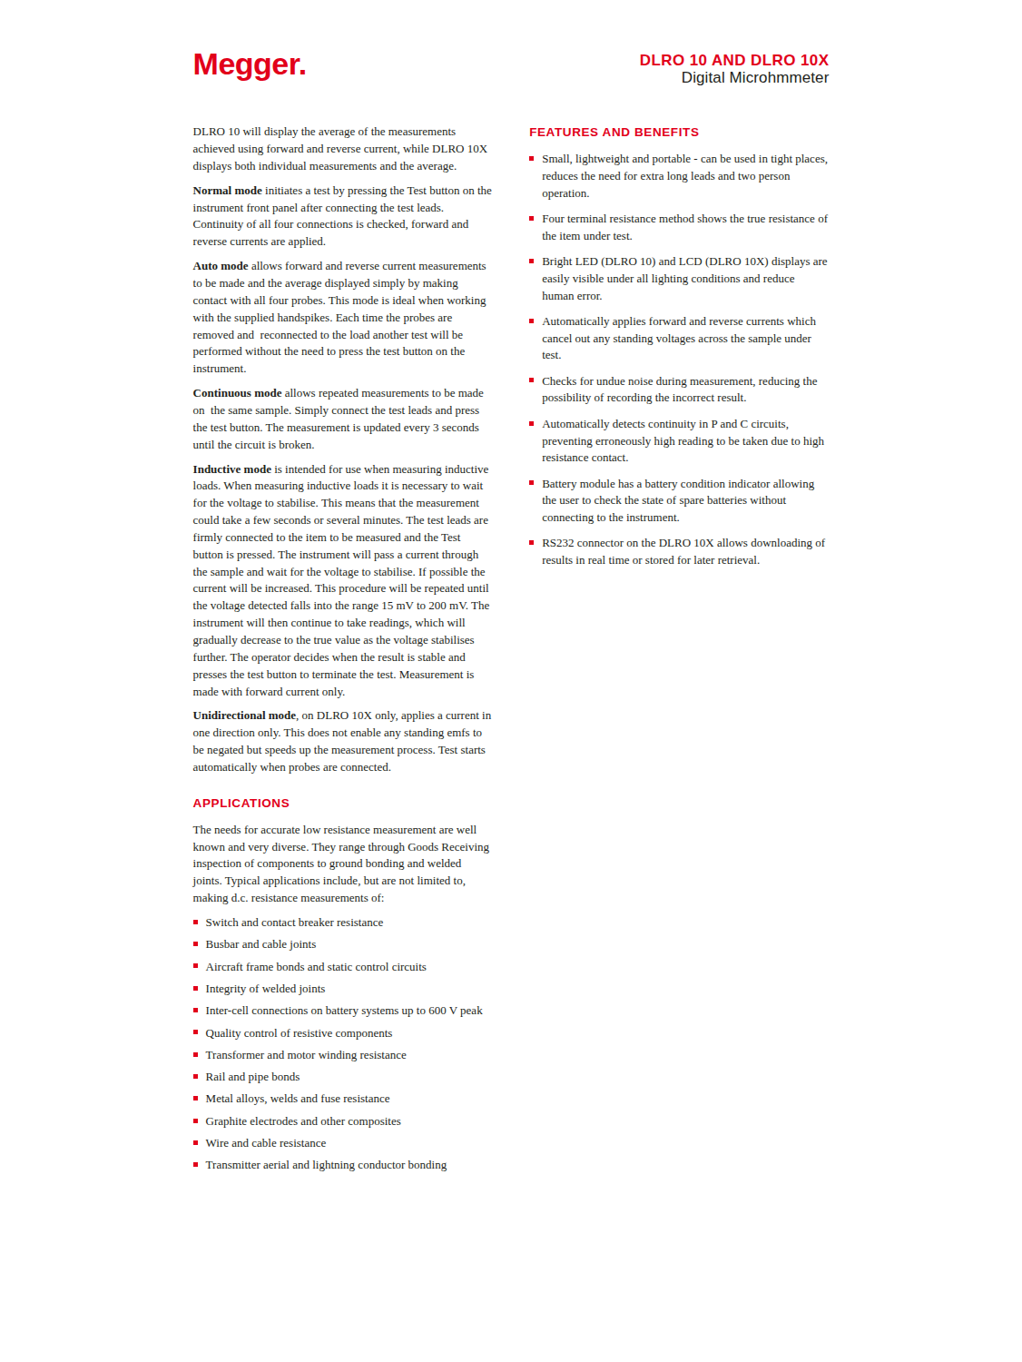Megger.
DLRO 10 AND DLRO 10X
Digital Microhmmeter
DLRO 10 will display the average of the measurements achieved using forward and reverse current, while DLRO 10X displays both individual measurements and the average.
Normal mode initiates a test by pressing the Test button on the instrument front panel after connecting the test leads. Continuity of all four connections is checked, forward and reverse currents are applied.
Auto mode allows forward and reverse current measurements to be made and the average displayed simply by making contact with all four probes. This mode is ideal when working with the supplied handspikes. Each time the probes are removed and reconnected to the load another test will be performed without the need to press the test button on the instrument.
Continuous mode allows repeated measurements to be made on the same sample. Simply connect the test leads and press the test button. The measurement is updated every 3 seconds until the circuit is broken.
Inductive mode is intended for use when measuring inductive loads. When measuring inductive loads it is necessary to wait for the voltage to stabilise. This means that the measurement could take a few seconds or several minutes. The test leads are firmly connected to the item to be measured and the Test button is pressed. The instrument will pass a current through the sample and wait for the voltage to stabilise. If possible the current will be increased. This procedure will be repeated until the voltage detected falls into the range 15 mV to 200 mV. The instrument will then continue to take readings, which will gradually decrease to the true value as the voltage stabilises further. The operator decides when the result is stable and presses the test button to terminate the test. Measurement is made with forward current only.
Unidirectional mode, on DLRO 10X only, applies a current in one direction only. This does not enable any standing emfs to be negated but speeds up the measurement process. Test starts automatically when probes are connected.
APPLICATIONS
The needs for accurate low resistance measurement are well known and very diverse. They range through Goods Receiving inspection of components to ground bonding and welded joints. Typical applications include, but are not limited to, making d.c. resistance measurements of:
Switch and contact breaker resistance
Busbar and cable joints
Aircraft frame bonds and static control circuits
Integrity of welded joints
Inter-cell connections on battery systems up to 600 V peak
Quality control of resistive components
Transformer and motor winding resistance
Rail and pipe bonds
Metal alloys, welds and fuse resistance
Graphite electrodes and other composites
Wire and cable resistance
Transmitter aerial and lightning conductor bonding
FEATURES AND BENEFITS
Small, lightweight and portable - can be used in tight places, reduces the need for extra long leads and two person operation.
Four terminal resistance method shows the true resistance of the item under test.
Bright LED (DLRO 10) and LCD (DLRO 10X) displays are easily visible under all lighting conditions and reduce human error.
Automatically applies forward and reverse currents which cancel out any standing voltages across the sample under test.
Checks for undue noise during measurement, reducing the possibility of recording the incorrect result.
Automatically detects continuity in P and C circuits, preventing erroneously high reading to be taken due to high resistance contact.
Battery module has a battery condition indicator allowing the user to check the state of spare batteries without connecting to the instrument.
RS232 connector on the DLRO 10X allows downloading of results in real time or stored for later retrieval.